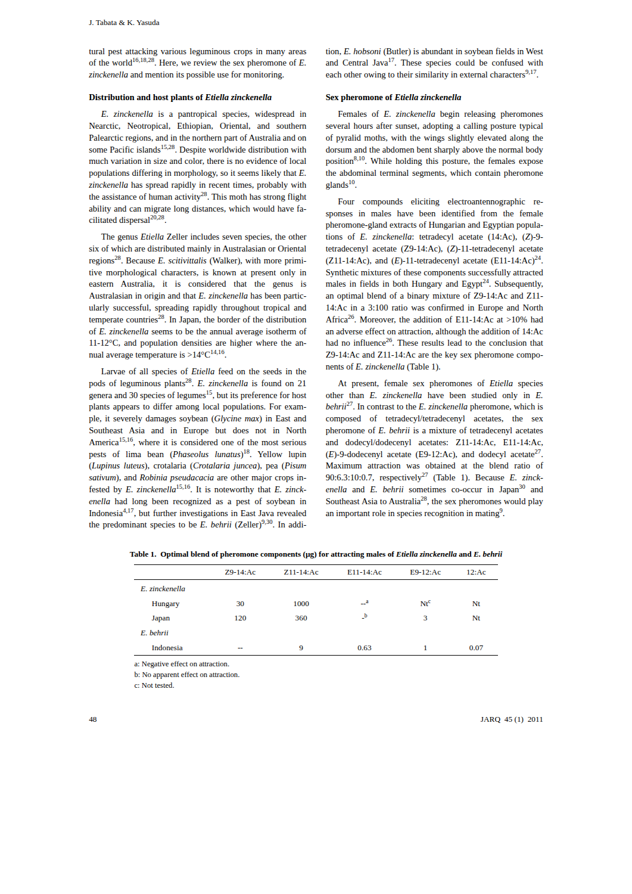J. Tabata & K. Yasuda
tural pest attacking various leguminous crops in many areas of the world16,18,28. Here, we review the sex pheromone of E. zinckenella and mention its possible use for monitoring.
Distribution and host plants of Etiella zinckenella
E. zinckenella is a pantropical species, widespread in Nearctic, Neotropical, Ethiopian, Oriental, and southern Palearctic regions, and in the northern part of Australia and on some Pacific islands15,28. Despite worldwide distribution with much variation in size and color, there is no evidence of local populations differing in morphology, so it seems likely that E. zinckenella has spread rapidly in recent times, probably with the assistance of human activity28. This moth has strong flight ability and can migrate long distances, which would have facilitated dispersal20,28.
The genus Etiella Zeller includes seven species, the other six of which are distributed mainly in Australasian or Oriental regions28. Because E. scitivittalis (Walker), with more primitive morphological characters, is known at present only in eastern Australia, it is considered that the genus is Australasian in origin and that E. zinckenella has been particularly successful, spreading rapidly throughout tropical and temperate countries28. In Japan, the border of the distribution of E. zinckenella seems to be the annual average isotherm of 11-12°C, and population densities are higher where the annual average temperature is >14°C14,16.
Larvae of all species of Etiella feed on the seeds in the pods of leguminous plants28. E. zinckenella is found on 21 genera and 30 species of legumes15, but its preference for host plants appears to differ among local populations. For example, it severely damages soybean (Glycine max) in East and Southeast Asia and in Europe but does not in North America15,16, where it is considered one of the most serious pests of lima bean (Phaseolus lunatus)18. Yellow lupin (Lupinus luteus), crotalaria (Crotalaria juncea), pea (Pisum sativum), and Robinia pseudacacia are other major crops infested by E. zinckenella15,16. It is noteworthy that E. zinckenella had long been recognized as a pest of soybean in Indonesia4,17, but further investigations in East Java revealed the predominant species to be E. behrii (Zeller)9,30. In addition, E. hobsoni (Butler) is abundant in soybean fields in West and Central Java17. These species could be confused with each other owing to their similarity in external characters9,17.
Sex pheromone of Etiella zinckenella
Females of E. zinckenella begin releasing pheromones several hours after sunset, adopting a calling posture typical of pyralid moths, with the wings slightly elevated along the dorsum and the abdomen bent sharply above the normal body position8,10. While holding this posture, the females expose the abdominal terminal segments, which contain pheromone glands10.
Four compounds eliciting electroantennographic responses in males have been identified from the female pheromone-gland extracts of Hungarian and Egyptian populations of E. zinckenella: tetradecyl acetate (14:Ac), (Z)-9-tetradecenyl acetate (Z9-14:Ac), (Z)-11-tetradecenyl acetate (Z11-14:Ac), and (E)-11-tetradecenyl acetate (E11-14:Ac)24. Synthetic mixtures of these components successfully attracted males in fields in both Hungary and Egypt24. Subsequently, an optimal blend of a binary mixture of Z9-14:Ac and Z11-14:Ac in a 3:100 ratio was confirmed in Europe and North Africa26. Moreover, the addition of E11-14:Ac at >10% had an adverse effect on attraction, although the addition of 14:Ac had no influence26. These results lead to the conclusion that Z9-14:Ac and Z11-14:Ac are the key sex pheromone components of E. zinckenella (Table 1).
At present, female sex pheromones of Etiella species other than E. zinckenella have been studied only in E. behrii27. In contrast to the E. zinckenella pheromone, which is composed of tetradecyl/tetradecenyl acetates, the sex pheromone of E. behrii is a mixture of tetradecenyl acetates and dodecyl/dodecenyl acetates: Z11-14:Ac, E11-14:Ac, (E)-9-dodecenyl acetate (E9-12:Ac), and dodecyl acetate27. Maximum attraction was obtained at the blend ratio of 90:6.3:10:0.7, respectively27 (Table 1). Because E. zinckenella and E. behrii sometimes co-occur in Japan30 and Southeast Asia to Australia28, the sex pheromones would play an important role in species recognition in mating9.
Table 1. Optimal blend of pheromone components (µg) for attracting males of Etiella zinckenella and E. behrii
| | Z9-14:Ac | Z11-14:Ac | E11-14:Ac | E9-12:Ac | 12:Ac |
| --- | --- | --- | --- | --- | --- |
| E. zinckenella | | | | | |
| Hungary | 30 | 1000 | -- a | Nt c | Nt |
| Japan | 120 | 360 | - b | 3 | Nt |
| E. behrii | | | | | |
| Indonesia | -- | 9 | 0.63 | 1 | 0.07 |
a: Negative effect on attraction.
b: No apparent effect on attraction.
c: Not tested.
48 JARQ 45 (1) 2011